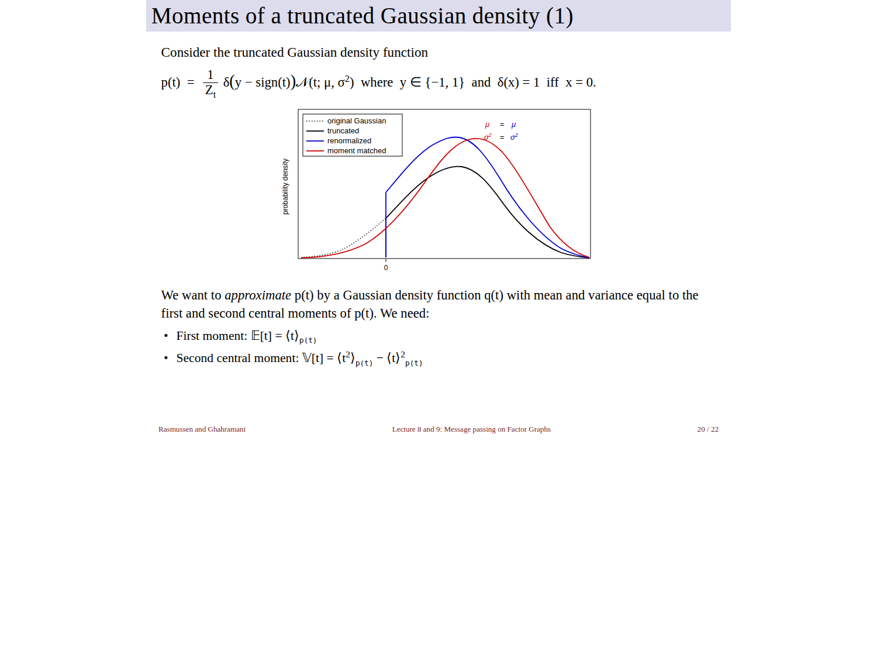Moments of a truncated Gaussian density (1)
Consider the truncated Gaussian density function
p(t) = 1 Zt δ(y − sign(t)) 𝒩(t; μ, σ2) where y ∈ {−1, 1} and δ(x) = 1 iff x = 0.
probability density 0 original Gaussian truncated renormalized moment matched μ = μ σ2 = σ2
We want to approximate p(t) by a Gaussian density function q(t) with mean and variance equal to the first and second central moments of p(t). We need:
First moment: 𝔼[t] = ⟨t⟩p(t)
Second central moment: 𝕍[t] = ⟨t2⟩p(t) − ⟨t⟩2p(t)
Rasmussen and Ghahramani Lecture 8 and 9: Message passing on Factor Graphs 20 / 22